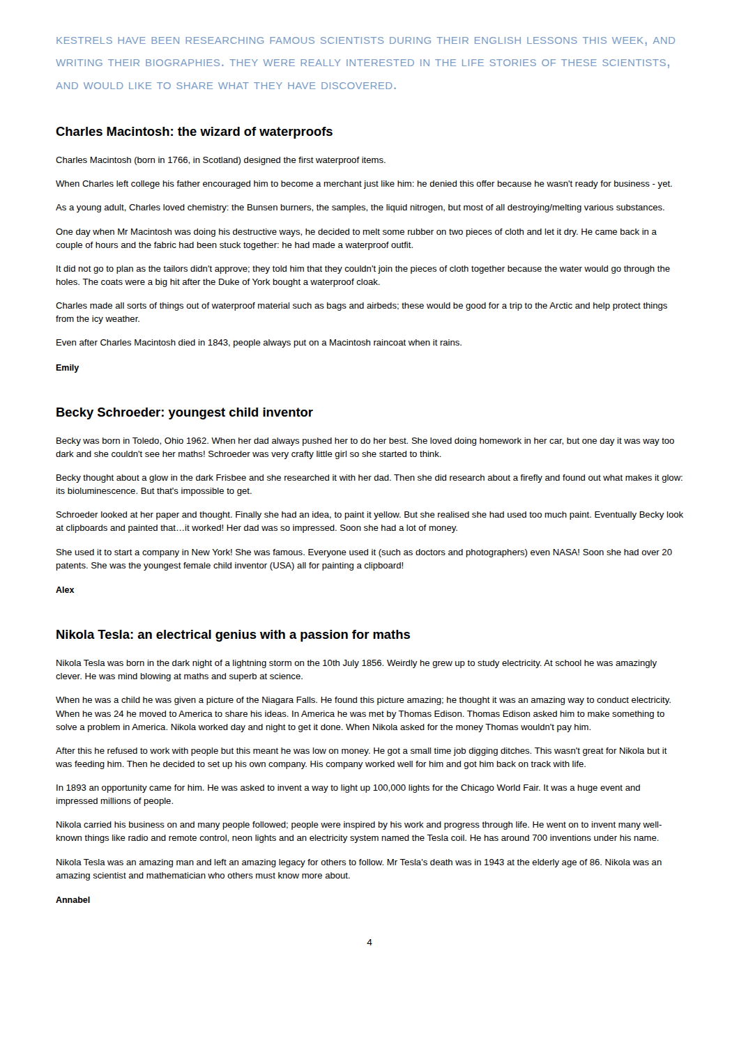Kestrels have been researching famous scientists during their English lessons this week, and writing their biographies. They were really interested in the life stories of these scientists, and would like to share what they have discovered.
Charles Macintosh: the wizard of waterproofs
Charles Macintosh (born in 1766, in Scotland) designed the first waterproof items.
When Charles left college his father encouraged him to become a merchant just like him: he denied this offer because he wasn't ready for business - yet.
As a young adult, Charles loved chemistry: the Bunsen burners, the samples, the liquid nitrogen, but most of all destroying/melting various substances.
One day when Mr Macintosh was doing his destructive ways, he decided to melt some rubber on two pieces of cloth and let it dry. He came back in a couple of hours and the fabric had been stuck together: he had made a waterproof outfit.
It did not go to plan as the tailors didn't approve; they told him that they couldn't join the pieces of cloth together because the water would go through the holes. The coats were a big hit after the Duke of York bought a waterproof cloak.
Charles made all sorts of things out of waterproof material such as bags and airbeds; these would be good for a trip to the Arctic and help protect things from the icy weather.
Even after Charles Macintosh died in 1843, people always put on a Macintosh raincoat when it rains.
Emily
Becky Schroeder: youngest child inventor
Becky was born in Toledo, Ohio 1962. When her dad always pushed her to do her best. She loved doing homework in her car, but one day it was way too dark and she couldn't see her maths! Schroeder was very crafty little girl so she started to think.
Becky thought about a glow in the dark Frisbee and she researched it with her dad. Then she did research about a firefly and found out what makes it glow: its bioluminescence. But that's impossible to get.
Schroeder looked at her paper and thought. Finally she had an idea, to paint it yellow. But she realised she had used too much paint. Eventually Becky look at clipboards and painted that…it worked! Her dad was so impressed. Soon she had a lot of money.
She used it to start a company in New York! She was famous. Everyone used it (such as doctors and photographers) even NASA! Soon she had over 20 patents. She was the youngest female child inventor (USA) all for painting a clipboard!
Alex
Nikola Tesla: an electrical genius with a passion for maths
Nikola Tesla was born in the dark night of a lightning storm on the 10th July 1856. Weirdly he grew up to study electricity. At school he was amazingly clever. He was mind blowing at maths and superb at science.
When he was a child he was given a picture of the Niagara Falls. He found this picture amazing; he thought it was an amazing way to conduct electricity. When he was 24 he moved to America to share his ideas. In America he was met by Thomas Edison. Thomas Edison asked him to make something to solve a problem in America. Nikola worked day and night to get it done. When Nikola asked for the money Thomas wouldn't pay him.
After this he refused to work with people but this meant he was low on money. He got a small time job digging ditches. This wasn't great for Nikola but it was feeding him. Then he decided to set up his own company. His company worked well for him and got him back on track with life.
In 1893 an opportunity came for him. He was asked to invent a way to light up 100,000 lights for the Chicago World Fair. It was a huge event and impressed millions of people.
Nikola carried his business on and many people followed; people were inspired by his work and progress through life. He went on to invent many well-known things like radio and remote control, neon lights and an electricity system named the Tesla coil. He has around 700 inventions under his name.
Nikola Tesla was an amazing man and left an amazing legacy for others to follow. Mr Tesla's death was in 1943 at the elderly age of 86. Nikola was an amazing scientist and mathematician who others must know more about.
Annabel
4